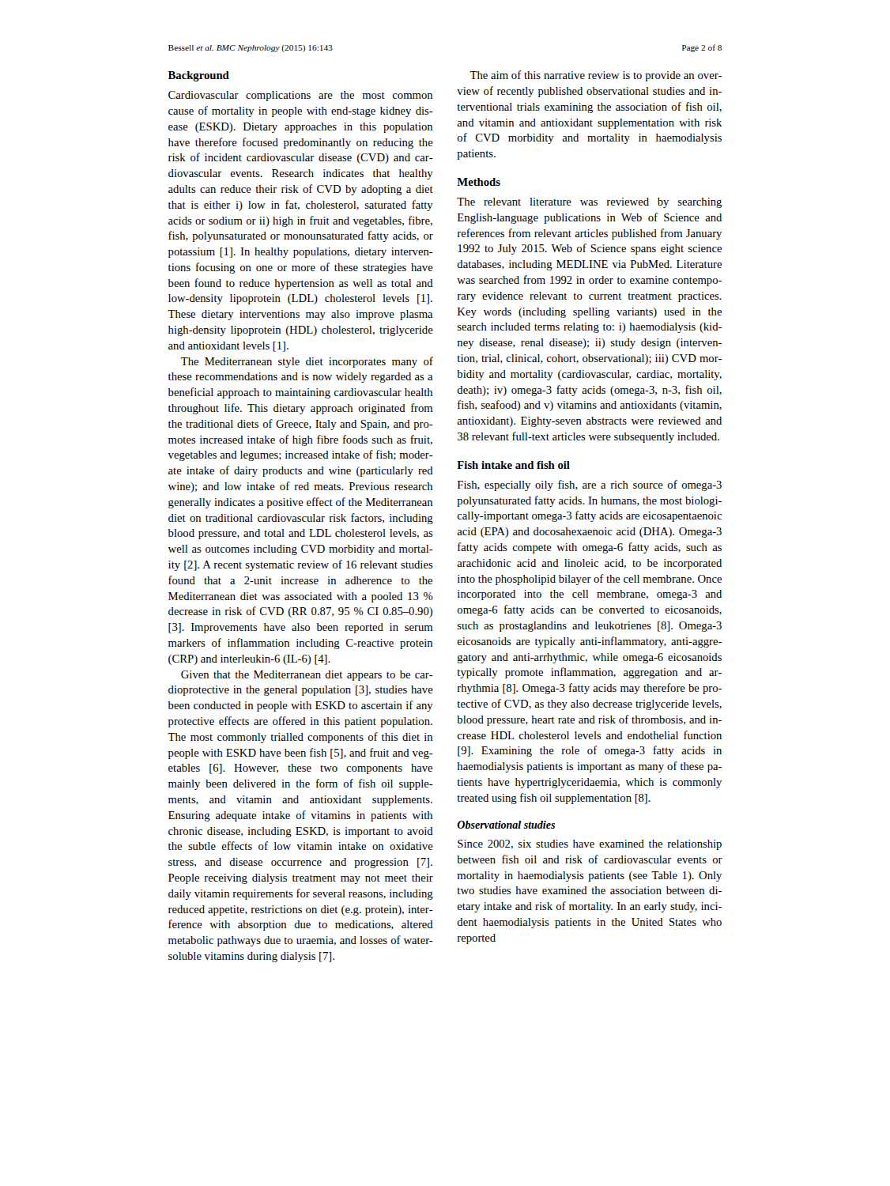Bessell et al. BMC Nephrology (2015) 16:143
Page 2 of 8
Background
Cardiovascular complications are the most common cause of mortality in people with end-stage kidney disease (ESKD). Dietary approaches in this population have therefore focused predominantly on reducing the risk of incident cardiovascular disease (CVD) and cardiovascular events. Research indicates that healthy adults can reduce their risk of CVD by adopting a diet that is either i) low in fat, cholesterol, saturated fatty acids or sodium or ii) high in fruit and vegetables, fibre, fish, polyunsaturated or monounsaturated fatty acids, or potassium [1]. In healthy populations, dietary interventions focusing on one or more of these strategies have been found to reduce hypertension as well as total and low-density lipoprotein (LDL) cholesterol levels [1]. These dietary interventions may also improve plasma high-density lipoprotein (HDL) cholesterol, triglyceride and antioxidant levels [1].
The Mediterranean style diet incorporates many of these recommendations and is now widely regarded as a beneficial approach to maintaining cardiovascular health throughout life. This dietary approach originated from the traditional diets of Greece, Italy and Spain, and promotes increased intake of high fibre foods such as fruit, vegetables and legumes; increased intake of fish; moderate intake of dairy products and wine (particularly red wine); and low intake of red meats. Previous research generally indicates a positive effect of the Mediterranean diet on traditional cardiovascular risk factors, including blood pressure, and total and LDL cholesterol levels, as well as outcomes including CVD morbidity and mortality [2]. A recent systematic review of 16 relevant studies found that a 2-unit increase in adherence to the Mediterranean diet was associated with a pooled 13 % decrease in risk of CVD (RR 0.87, 95 % CI 0.85–0.90) [3]. Improvements have also been reported in serum markers of inflammation including C-reactive protein (CRP) and interleukin-6 (IL-6) [4].
Given that the Mediterranean diet appears to be cardioprotective in the general population [3], studies have been conducted in people with ESKD to ascertain if any protective effects are offered in this patient population. The most commonly trialled components of this diet in people with ESKD have been fish [5], and fruit and vegetables [6]. However, these two components have mainly been delivered in the form of fish oil supplements, and vitamin and antioxidant supplements. Ensuring adequate intake of vitamins in patients with chronic disease, including ESKD, is important to avoid the subtle effects of low vitamin intake on oxidative stress, and disease occurrence and progression [7]. People receiving dialysis treatment may not meet their daily vitamin requirements for several reasons, including reduced appetite, restrictions on diet (e.g. protein), interference with absorption due to medications, altered metabolic pathways due to uraemia, and losses of water-soluble vitamins during dialysis [7].
The aim of this narrative review is to provide an overview of recently published observational studies and interventional trials examining the association of fish oil, and vitamin and antioxidant supplementation with risk of CVD morbidity and mortality in haemodialysis patients.
Methods
The relevant literature was reviewed by searching English-language publications in Web of Science and references from relevant articles published from January 1992 to July 2015. Web of Science spans eight science databases, including MEDLINE via PubMed. Literature was searched from 1992 in order to examine contemporary evidence relevant to current treatment practices. Key words (including spelling variants) used in the search included terms relating to: i) haemodialysis (kidney disease, renal disease); ii) study design (intervention, trial, clinical, cohort, observational); iii) CVD morbidity and mortality (cardiovascular, cardiac, mortality, death); iv) omega-3 fatty acids (omega-3, n-3, fish oil, fish, seafood) and v) vitamins and antioxidants (vitamin, antioxidant). Eighty-seven abstracts were reviewed and 38 relevant full-text articles were subsequently included.
Fish intake and fish oil
Fish, especially oily fish, are a rich source of omega-3 polyunsaturated fatty acids. In humans, the most biologically-important omega-3 fatty acids are eicosapentaenoic acid (EPA) and docosahexaenoic acid (DHA). Omega-3 fatty acids compete with omega-6 fatty acids, such as arachidonic acid and linoleic acid, to be incorporated into the phospholipid bilayer of the cell membrane. Once incorporated into the cell membrane, omega-3 and omega-6 fatty acids can be converted to eicosanoids, such as prostaglandins and leukotrienes [8]. Omega-3 eicosanoids are typically anti-inflammatory, anti-aggregatory and anti-arrhythmic, while omega-6 eicosanoids typically promote inflammation, aggregation and arrhythmia [8]. Omega-3 fatty acids may therefore be protective of CVD, as they also decrease triglyceride levels, blood pressure, heart rate and risk of thrombosis, and increase HDL cholesterol levels and endothelial function [9]. Examining the role of omega-3 fatty acids in haemodialysis patients is important as many of these patients have hypertriglyceridaemia, which is commonly treated using fish oil supplementation [8].
Observational studies
Since 2002, six studies have examined the relationship between fish oil and risk of cardiovascular events or mortality in haemodialysis patients (see Table 1). Only two studies have examined the association between dietary intake and risk of mortality. In an early study, incident haemodialysis patients in the United States who reported